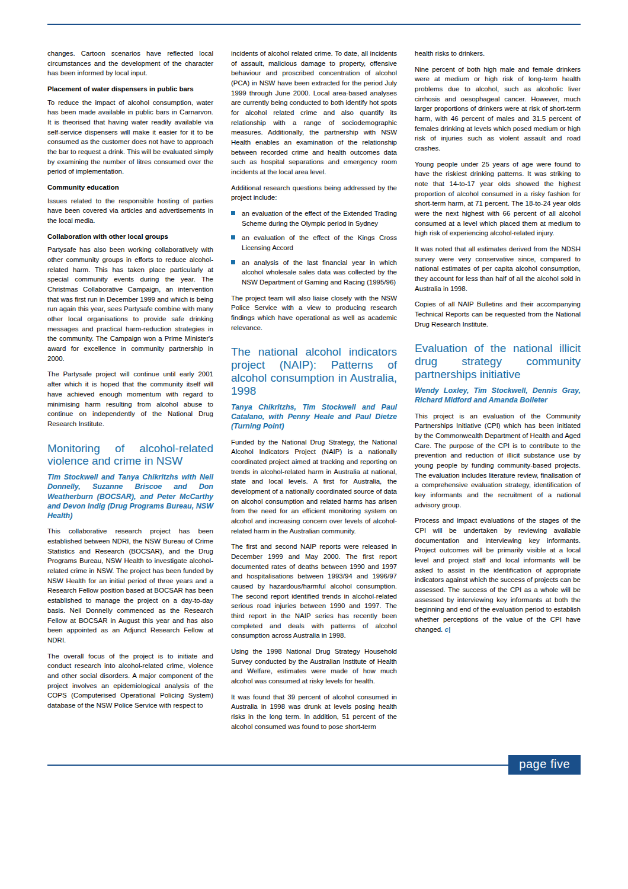changes. Cartoon scenarios have reflected local circumstances and the development of the character has been informed by local input.
Placement of water dispensers in public bars
To reduce the impact of alcohol consumption, water has been made available in public bars in Carnarvon. It is theorised that having water readily available via self-service dispensers will make it easier for it to be consumed as the customer does not have to approach the bar to request a drink. This will be evaluated simply by examining the number of litres consumed over the period of implementation.
Community education
Issues related to the responsible hosting of parties have been covered via articles and advertisements in the local media.
Collaboration with other local groups
Partysafe has also been working collaboratively with other community groups in efforts to reduce alcohol-related harm. This has taken place particularly at special community events during the year. The Christmas Collaborative Campaign, an intervention that was first run in December 1999 and which is being run again this year, sees Partysafe combine with many other local organisations to provide safe drinking messages and practical harm-reduction strategies in the community. The Campaign won a Prime Minister's award for excellence in community partnership in 2000.
The Partysafe project will continue until early 2001 after which it is hoped that the community itself will have achieved enough momentum with regard to minimising harm resulting from alcohol abuse to continue on independently of the National Drug Research Institute.
Monitoring of alcohol-related violence and crime in NSW
Tim Stockwell and Tanya Chikritzhs with Neil Donnelly, Suzanne Briscoe and Don Weatherburn (BOCSAR), and Peter McCarthy and Devon Indig (Drug Programs Bureau, NSW Health)
This collaborative research project has been established between NDRI, the NSW Bureau of Crime Statistics and Research (BOCSAR), and the Drug Programs Bureau, NSW Health to investigate alcohol-related crime in NSW. The project has been funded by NSW Health for an initial period of three years and a Research Fellow position based at BOCSAR has been established to manage the project on a day-to-day basis. Neil Donnelly commenced as the Research Fellow at BOCSAR in August this year and has also been appointed as an Adjunct Research Fellow at NDRI.
The overall focus of the project is to initiate and conduct research into alcohol-related crime, violence and other social disorders. A major component of the project involves an epidemiological analysis of the COPS (Computerised Operational Policing System) database of the NSW Police Service with respect to
incidents of alcohol related crime. To date, all incidents of assault, malicious damage to property, offensive behaviour and proscribed concentration of alcohol (PCA) in NSW have been extracted for the period July 1999 through June 2000. Local area-based analyses are currently being conducted to both identify hot spots for alcohol related crime and also quantify its relationship with a range of sociodemographic measures. Additionally, the partnership with NSW Health enables an examination of the relationship between recorded crime and health outcomes data such as hospital separations and emergency room incidents at the local area level.
Additional research questions being addressed by the project include:
an evaluation of the effect of the Extended Trading Scheme during the Olympic period in Sydney
an evaluation of the effect of the Kings Cross Licensing Accord
an analysis of the last financial year in which alcohol wholesale sales data was collected by the NSW Department of Gaming and Racing (1995/96)
The project team will also liaise closely with the NSW Police Service with a view to producing research findings which have operational as well as academic relevance.
The national alcohol indicators project (NAIP): Patterns of alcohol consumption in Australia, 1998
Tanya Chikritzhs, Tim Stockwell and Paul Catalano, with Penny Heale and Paul Dietze (Turning Point)
Funded by the National Drug Strategy, the National Alcohol Indicators Project (NAIP) is a nationally coordinated project aimed at tracking and reporting on trends in alcohol-related harm in Australia at national, state and local levels. A first for Australia, the development of a nationally coordinated source of data on alcohol consumption and related harms has arisen from the need for an efficient monitoring system on alcohol and increasing concern over levels of alcohol-related harm in the Australian community.
The first and second NAIP reports were released in December 1999 and May 2000. The first report documented rates of deaths between 1990 and 1997 and hospitalisations between 1993/94 and 1996/97 caused by hazardous/harmful alcohol consumption. The second report identified trends in alcohol-related serious road injuries between 1990 and 1997. The third report in the NAIP series has recently been completed and deals with patterns of alcohol consumption across Australia in 1998.
Using the 1998 National Drug Strategy Household Survey conducted by the Australian Institute of Health and Welfare, estimates were made of how much alcohol was consumed at risky levels for health.
It was found that 39 percent of alcohol consumed in Australia in 1998 was drunk at levels posing health risks in the long term. In addition, 51 percent of the alcohol consumed was found to pose short-term
health risks to drinkers.
Nine percent of both high male and female drinkers were at medium or high risk of long-term health problems due to alcohol, such as alcoholic liver cirrhosis and oesophageal cancer. However, much larger proportions of drinkers were at risk of short-term harm, with 46 percent of males and 31.5 percent of females drinking at levels which posed medium or high risk of injuries such as violent assault and road crashes.
Young people under 25 years of age were found to have the riskiest drinking patterns. It was striking to note that 14-to-17 year olds showed the highest proportion of alcohol consumed in a risky fashion for short-term harm, at 71 percent. The 18-to-24 year olds were the next highest with 66 percent of all alcohol consumed at a level which placed them at medium to high risk of experiencing alcohol-related injury.
It was noted that all estimates derived from the NDSH survey were very conservative since, compared to national estimates of per capita alcohol consumption, they account for less than half of all the alcohol sold in Australia in 1998.
Copies of all NAIP Bulletins and their accompanying Technical Reports can be requested from the National Drug Research Institute.
Evaluation of the national illicit drug strategy community partnerships initiative
Wendy Loxley, Tim Stockwell, Dennis Gray, Richard Midford and Amanda Bolleter
This project is an evaluation of the Community Partnerships Initiative (CPI) which has been initiated by the Commonwealth Department of Health and Aged Care. The purpose of the CPI is to contribute to the prevention and reduction of illicit substance use by young people by funding community-based projects. The evaluation includes literature review, finalisation of a comprehensive evaluation strategy, identification of key informants and the recruitment of a national advisory group.
Process and impact evaluations of the stages of the CPI will be undertaken by reviewing available documentation and interviewing key informants. Project outcomes will be primarily visible at a local level and project staff and local informants will be asked to assist in the identification of appropriate indicators against which the success of projects can be assessed. The success of the CPI as a whole will be assessed by interviewing key informants at both the beginning and end of the evaluation period to establish whether perceptions of the value of the CPI have changed. c|
page five